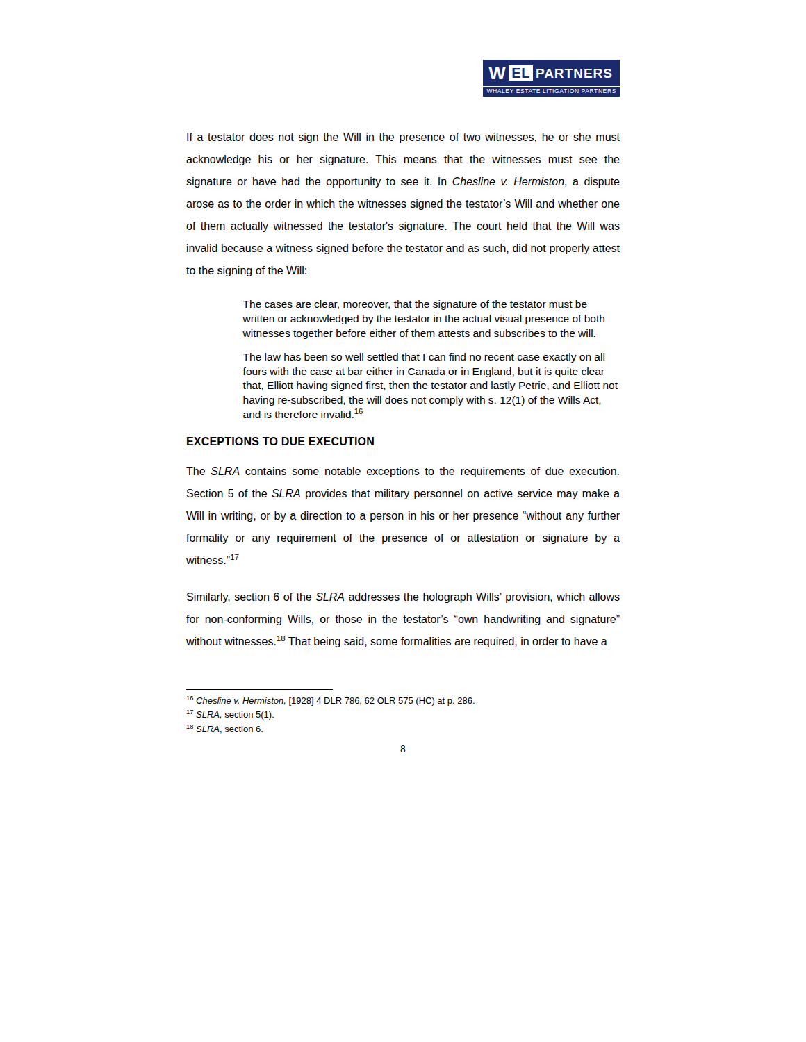WEL PARTNERS
WHALEY ESTATE LITIGATION PARTNERS
If a testator does not sign the Will in the presence of two witnesses, he or she must acknowledge his or her signature. This means that the witnesses must see the signature or have had the opportunity to see it. In Chesline v. Hermiston, a dispute arose as to the order in which the witnesses signed the testator’s Will and whether one of them actually witnessed the testator's signature. The court held that the Will was invalid because a witness signed before the testator and as such, did not properly attest to the signing of the Will:
The cases are clear, moreover, that the signature of the testator must be written or acknowledged by the testator in the actual visual presence of both witnesses together before either of them attests and subscribes to the will.
The law has been so well settled that I can find no recent case exactly on all fours with the case at bar either in Canada or in England, but it is quite clear that, Elliott having signed first, then the testator and lastly Petrie, and Elliott not having re-subscribed, the will does not comply with s. 12(1) of the Wills Act, and is therefore invalid.16
EXCEPTIONS TO DUE EXECUTION
The SLRA contains some notable exceptions to the requirements of due execution. Section 5 of the SLRA provides that military personnel on active service may make a Will in writing, or by a direction to a person in his or her presence “without any further formality or any requirement of the presence of or attestation or signature by a witness.”17
Similarly, section 6 of the SLRA addresses the holograph Wills’ provision, which allows for non-conforming Wills, or those in the testator’s “own handwriting and signature” without witnesses.18 That being said, some formalities are required, in order to have a
16 Chesline v. Hermiston, [1928] 4 DLR 786, 62 OLR 575 (HC) at p. 286.
17 SLRA, section 5(1).
18 SLRA, section 6.
8